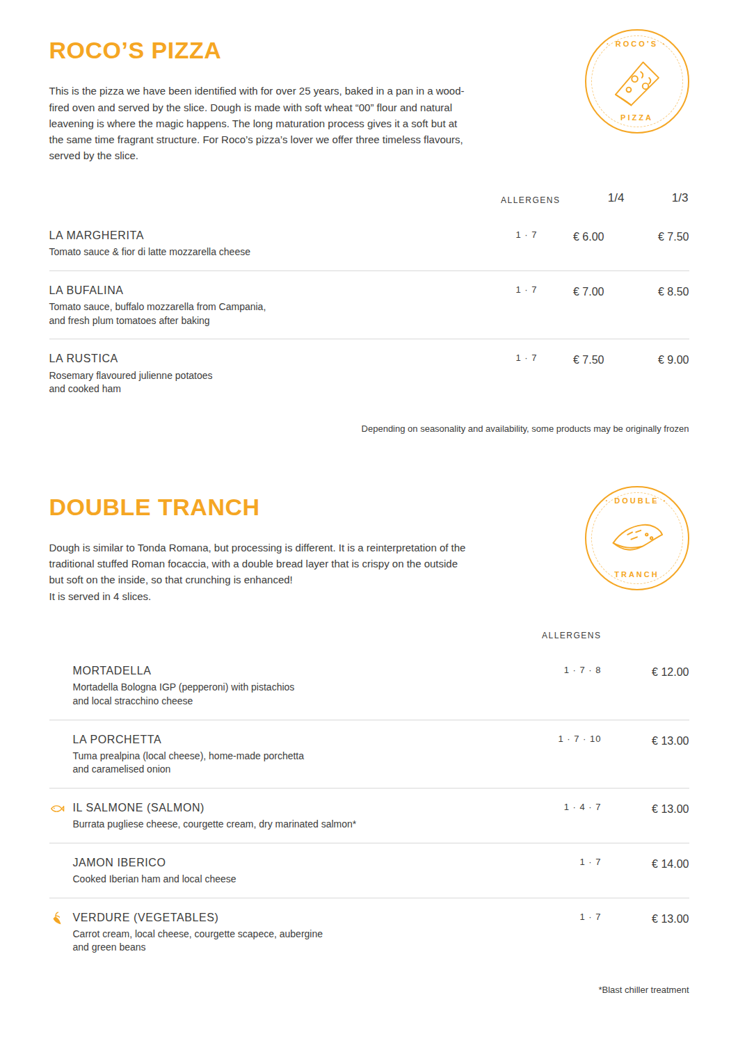Roco’s Pizza
This is the pizza we have been identified with for over 25 years, baked in a pan in a wood-fired oven and served by the slice. Dough is made with soft wheat “00” flour and natural leavening is where the magic happens. The long maturation process gives it a soft but at the same time fragrant structure. For Roco’s pizza’s lover we offer three timeless flavours, served by the slice.
· Roco’s · Pizza
| | Allergens | 1/4 | 1/3 |
| --- | --- | --- | --- |
| La Margherita Tomato sauce & fior di latte mozzarella cheese | 1 · 7 | € 6.00 | € 7.50 |
| La Bufalina Tomato sauce, buffalo mozzarella from Campania, and fresh plum tomatoes after baking | 1 · 7 | € 7.00 | € 8.50 |
| La Rustica Rosemary flavoured julienne potatoes and cooked ham | 1 · 7 | € 7.50 | € 9.00 |
Depending on seasonality and availability, some products may be originally frozen
Double Tranch
Dough is similar to Tonda Romana, but processing is different. It is a reinterpretation of the traditional stuffed Roman focaccia, with a double bread layer that is crispy on the outside but soft on the inside, so that crunching is enhanced!
It is served in 4 slices.
· Double · Tranch
| | | Allergens | |
| --- | --- | --- | --- |
| | Mortadella Mortadella Bologna IGP (pepperoni) with pistachios and local stracchino cheese | 1 · 7 · 8 | € 12.00 |
| | La Porchetta Tuma prealpina (local cheese), home-made porchetta and caramelised onion | 1 · 7 · 10 | € 13.00 |
| | Il Salmone (Salmon) Burrata pugliese cheese, courgette cream, dry marinated salmon* | 1 · 4 · 7 | € 13.00 |
| | Jamon Iberico Cooked Iberian ham and local cheese | 1 · 7 | € 14.00 |
| | Verdure (Vegetables) Carrot cream, local cheese, courgette scapece, aubergine and green beans | 1 · 7 | € 13.00 |
*Blast chiller treatment